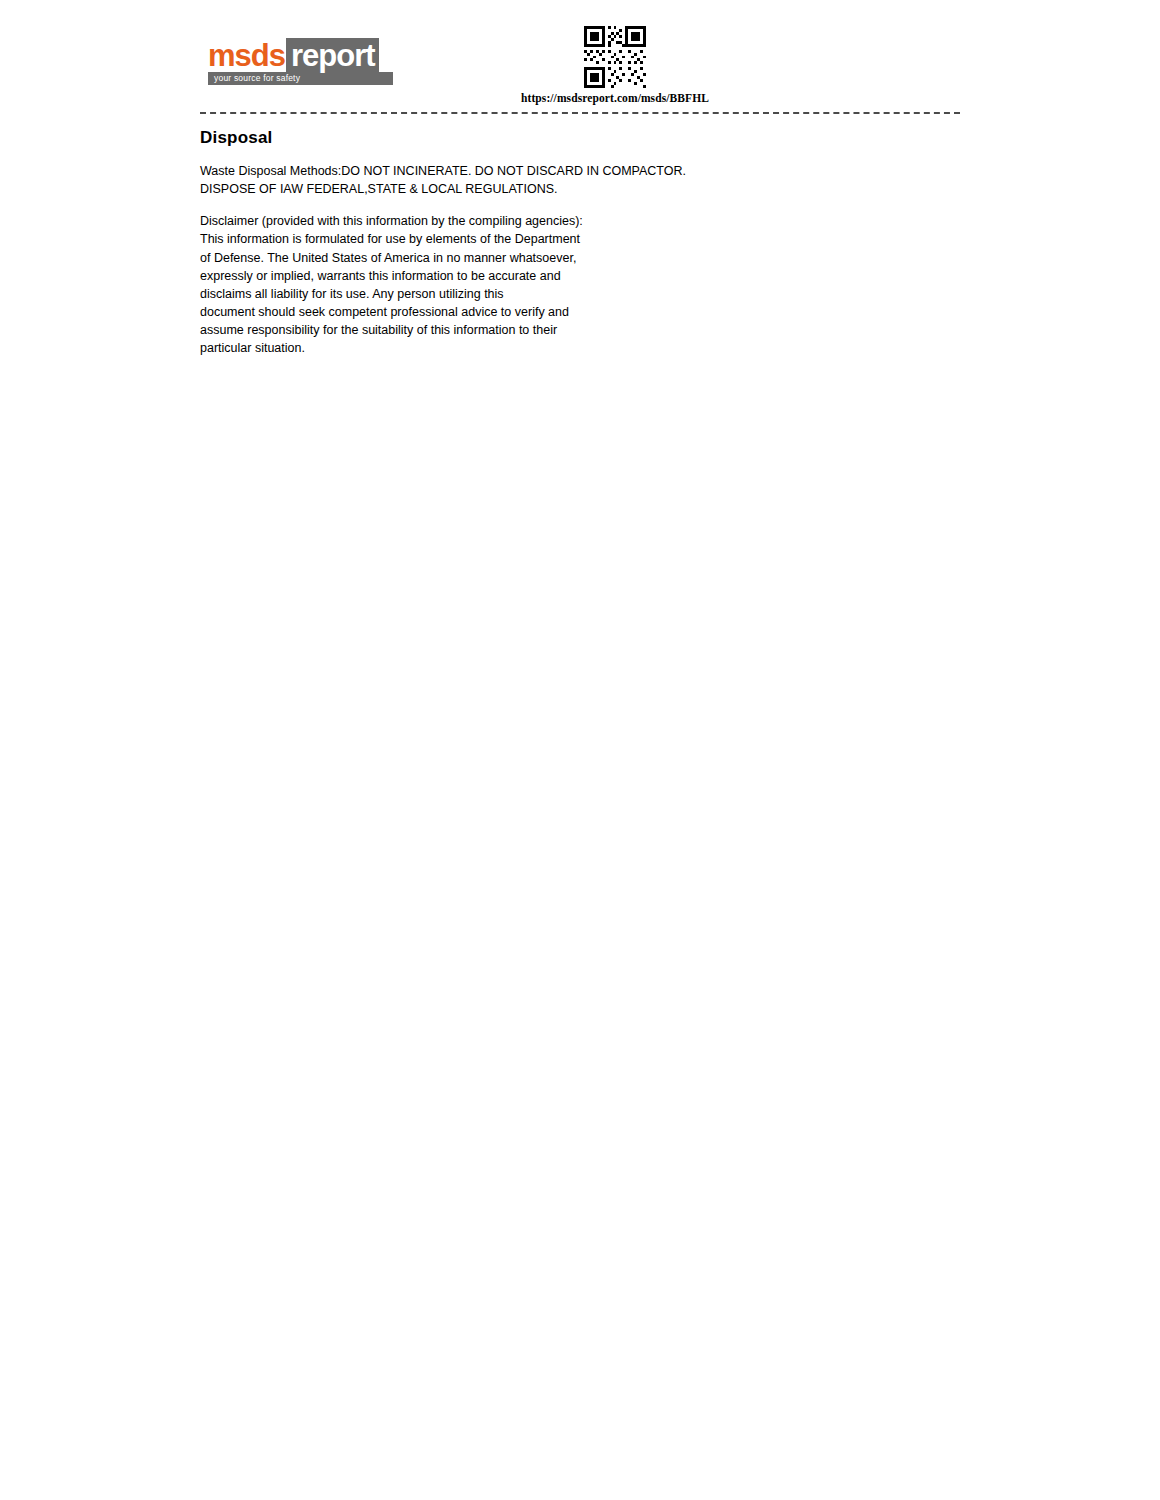msds report
your source for safety
https://msdsreport.com/msds/BBFHL
Disposal
Waste Disposal Methods:DO NOT INCINERATE. DO NOT DISCARD IN COMPACTOR.
DISPOSE OF IAW FEDERAL,STATE & LOCAL REGULATIONS.
Disclaimer (provided with this information by the compiling agencies):
This information is formulated for use by elements of the Department
of Defense. The United States of America in no manner whatsoever,
expressly or implied, warrants this information to be accurate and
disclaims all liability for its use. Any person utilizing this
document should seek competent professional advice to verify and
assume responsibility for the suitability of this information to their
particular situation.